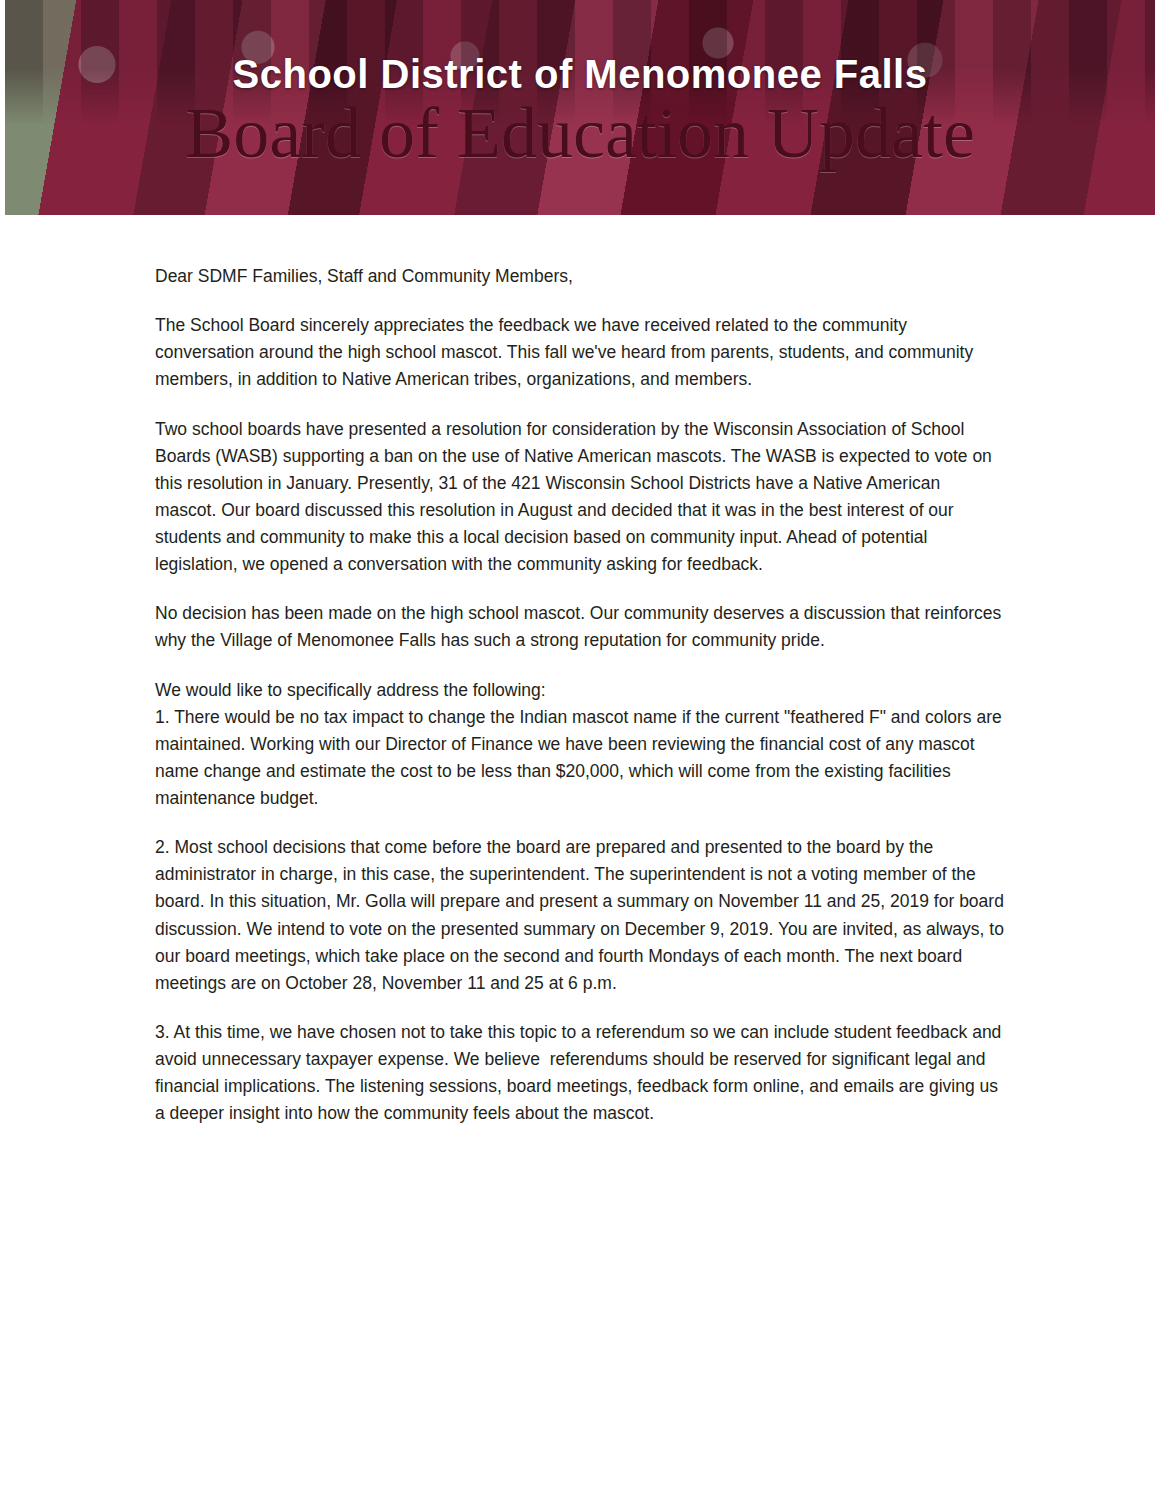School District of Menomonee Falls
Board of Education Update
Dear SDMF Families, Staff and Community Members,
The School Board sincerely appreciates the feedback we have received related to the community conversation around the high school mascot. This fall we've heard from parents, students, and community members, in addition to Native American tribes, organizations, and members.
Two school boards have presented a resolution for consideration by the Wisconsin Association of School Boards (WASB) supporting a ban on the use of Native American mascots. The WASB is expected to vote on this resolution in January. Presently, 31 of the 421 Wisconsin School Districts have a Native American mascot. Our board discussed this resolution in August and decided that it was in the best interest of our students and community to make this a local decision based on community input. Ahead of potential legislation, we opened a conversation with the community asking for feedback.
No decision has been made on the high school mascot. Our community deserves a discussion that reinforces why the Village of Menomonee Falls has such a strong reputation for community pride.
We would like to specifically address the following:
1. There would be no tax impact to change the Indian mascot name if the current "feathered F" and colors are maintained. Working with our Director of Finance we have been reviewing the financial cost of any mascot name change and estimate the cost to be less than $20,000, which will come from the existing facilities maintenance budget.
2. Most school decisions that come before the board are prepared and presented to the board by the administrator in charge, in this case, the superintendent. The superintendent is not a voting member of the board. In this situation, Mr. Golla will prepare and present a summary on November 11 and 25, 2019 for board discussion. We intend to vote on the presented summary on December 9, 2019. You are invited, as always, to our board meetings, which take place on the second and fourth Mondays of each month. The next board meetings are on October 28, November 11 and 25 at 6 p.m.
3. At this time, we have chosen not to take this topic to a referendum so we can include student feedback and avoid unnecessary taxpayer expense. We believe referendums should be reserved for significant legal and financial implications. The listening sessions, board meetings, feedback form online, and emails are giving us a deeper insight into how the community feels about the mascot.